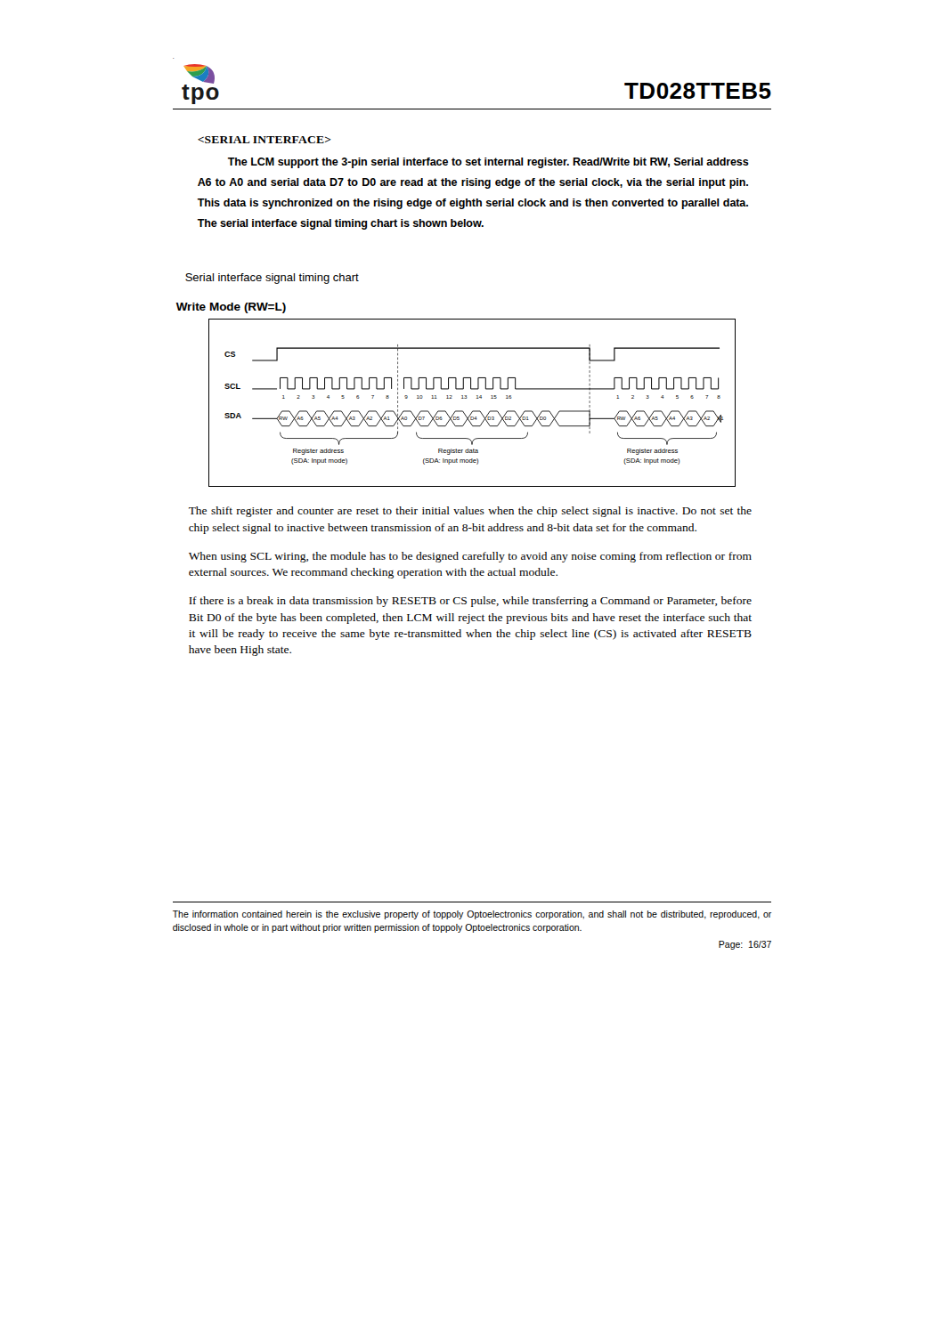.
tpo
TD028TTEB5
<SERIAL INTERFACE>
The LCM support the 3-pin serial interface to set internal register. Read/Write bit RW, Serial address A6 to A0 and serial data D7 to D0 are read at the rising edge of the serial clock, via the serial input pin. This data is synchronized on the rising edge of eighth serial clock and is then converted to parallel data. The serial interface signal timing chart is shown below.
Serial interface signal timing chart
Write Mode (RW=L)
CS SCL 1 2 3 4 5 6 7 8 9 10 11 12 13 14 15 16 1 2 3 4 5 6 7 8 SDA RW A6 A5 A4 A3 A2 A1 A0 D7 D6 D5 D4 D3 D2 D1 D0 RW A6 A5 A4 A3 A2 A1 Register address (SDA: Input mode) Register data (SDA: Input mode) Register address (SDA: Input mode)
The shift register and counter are reset to their initial values when the chip select signal is inactive. Do not set the chip select signal to inactive between transmission of an 8-bit address and 8-bit data set for the command.
When using SCL wiring, the module has to be designed carefully to avoid any noise coming from reflection or from external sources. We recommand checking operation with the actual module.
If there is a break in data transmission by RESETB or CS pulse, while transferring a Command or Parameter, before Bit D0 of the byte has been completed, then LCM will reject the previous bits and have reset the interface such that it will be ready to receive the same byte re-transmitted when the chip select line (CS) is activated after RESETB have been High state.
The information contained herein is the exclusive property of toppoly Optoelectronics corporation, and shall not be distributed, reproduced, or disclosed in whole or in part without prior written permission of toppoly Optoelectronics corporation.
Page: 16/37